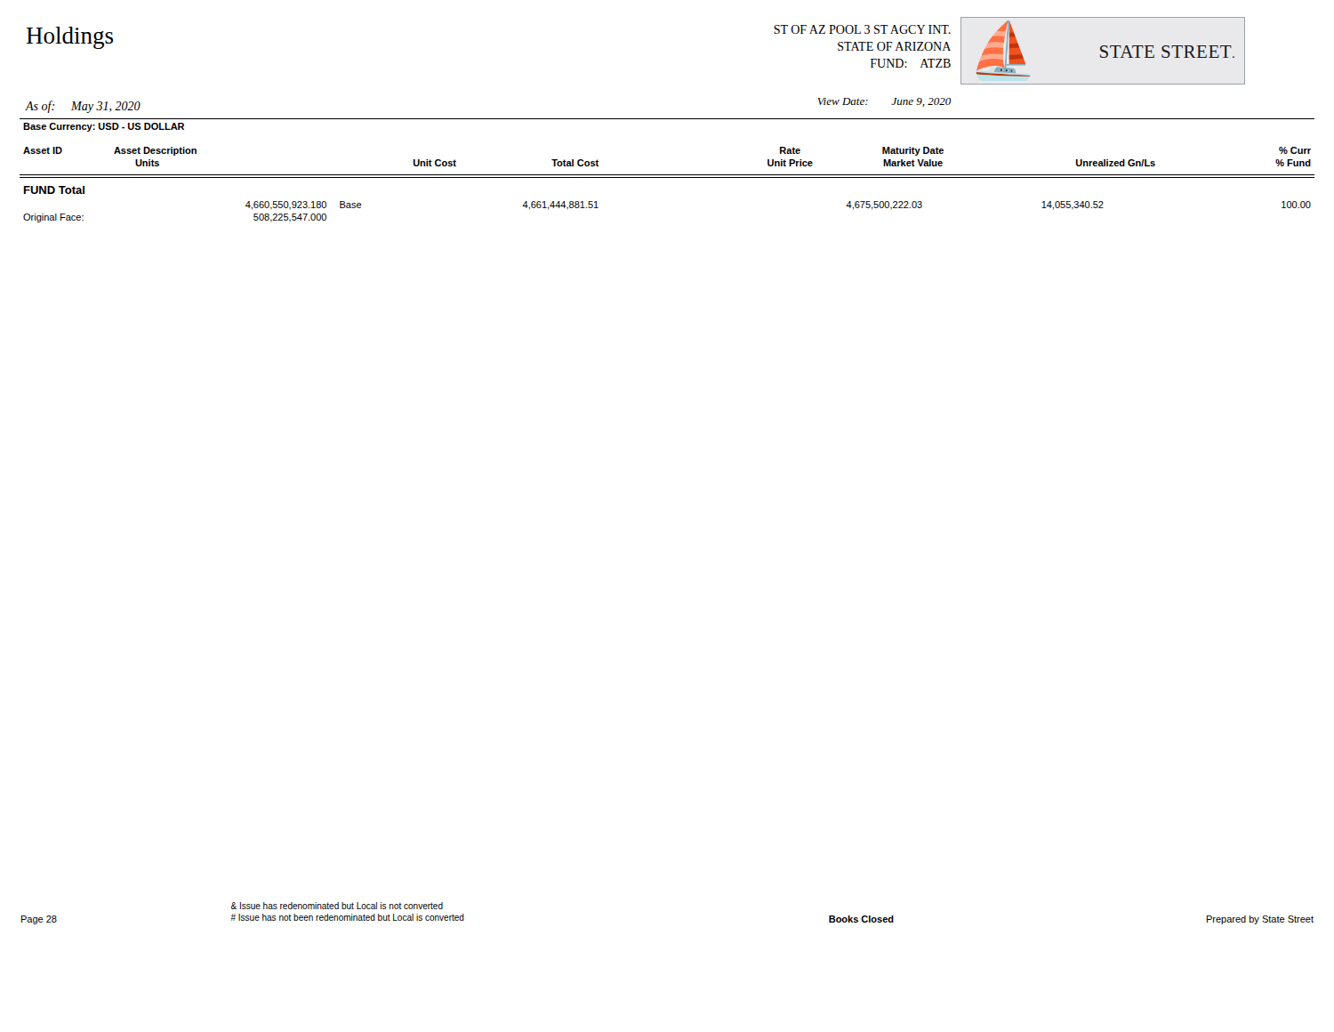| Holdings | ST OF AZ POOL 3 ST AGCY INT. STATE OF ARIZONA FUND: ATZB | ⛵ STATE STREET . |
| As of: May 31, 2020 | View Date: June 9, 2020 |
Base Currency: USD - US DOLLAR
| Asset ID | Asset Description | | | | Rate | Maturity Date | | % Curr |
| | Units | Unit Cost | Total Cost | | Unit Price | Market Value | Unrealized Gn/Ls | % Fund |
FUND Total
| | 4,660,550,923.180 | Base | 4,661,444,881.51 | | 4,675,500,222.03 | 14,055,340.52 | 100.00 |
| Original Face: | 508,225,547.000 | | | | | | |
| Page 28 | & Issue has redenominated but Local is not converted # Issue has not been redenominated but Local is converted | Books Closed | Prepared by State Street |